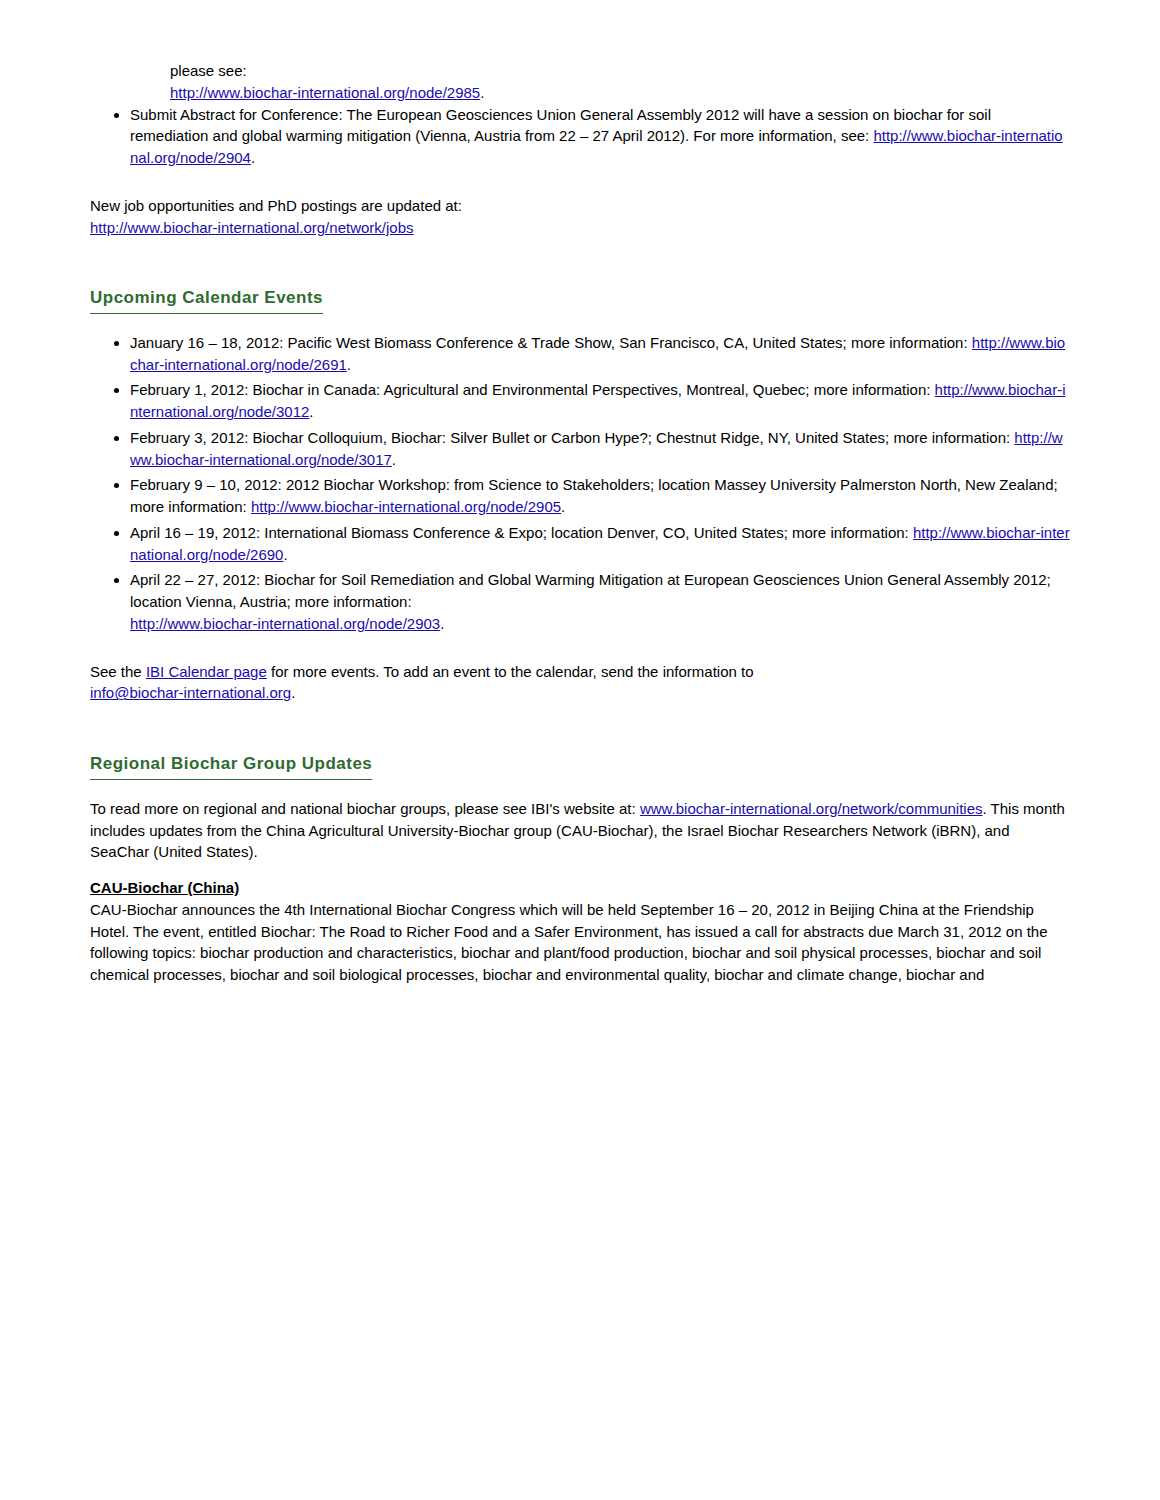please see:
http://www.biochar-international.org/node/2985.
Submit Abstract for Conference: The European Geosciences Union General Assembly 2012 will have a session on biochar for soil remediation and global warming mitigation (Vienna, Austria from 22 – 27 April 2012). For more information, see: http://www.biochar-international.org/node/2904.
New job opportunities and PhD postings are updated at:
http://www.biochar-international.org/network/jobs
Upcoming Calendar Events
January 16 – 18, 2012: Pacific West Biomass Conference & Trade Show, San Francisco, CA, United States; more information: http://www.biochar-international.org/node/2691.
February 1, 2012: Biochar in Canada: Agricultural and Environmental Perspectives, Montreal, Quebec; more information: http://www.biochar-international.org/node/3012.
February 3, 2012: Biochar Colloquium, Biochar: Silver Bullet or Carbon Hype?; Chestnut Ridge, NY, United States; more information: http://www.biochar-international.org/node/3017.
February 9 – 10, 2012: 2012 Biochar Workshop: from Science to Stakeholders; location Massey University Palmerston North, New Zealand; more information: http://www.biochar-international.org/node/2905.
April 16 – 19, 2012: International Biomass Conference & Expo; location Denver, CO, United States; more information: http://www.biochar-international.org/node/2690.
April 22 – 27, 2012: Biochar for Soil Remediation and Global Warming Mitigation at European Geosciences Union General Assembly 2012; location Vienna, Austria; more information:
http://www.biochar-international.org/node/2903.
See the IBI Calendar page for more events. To add an event to the calendar, send the information to
info@biochar-international.org.
Regional Biochar Group Updates
To read more on regional and national biochar groups, please see IBI's website at: www.biochar-international.org/network/communities. This month includes updates from the China Agricultural University-Biochar group (CAU-Biochar), the Israel Biochar Researchers Network (iBRN), and SeaChar (United States).
CAU-Biochar (China)
CAU-Biochar announces the 4th International Biochar Congress which will be held September 16 – 20, 2012 in Beijing China at the Friendship Hotel. The event, entitled Biochar: The Road to Richer Food and a Safer Environment, has issued a call for abstracts due March 31, 2012 on the following topics: biochar production and characteristics, biochar and plant/food production, biochar and soil physical processes, biochar and soil chemical processes, biochar and soil biological processes, biochar and environmental quality, biochar and climate change, biochar and